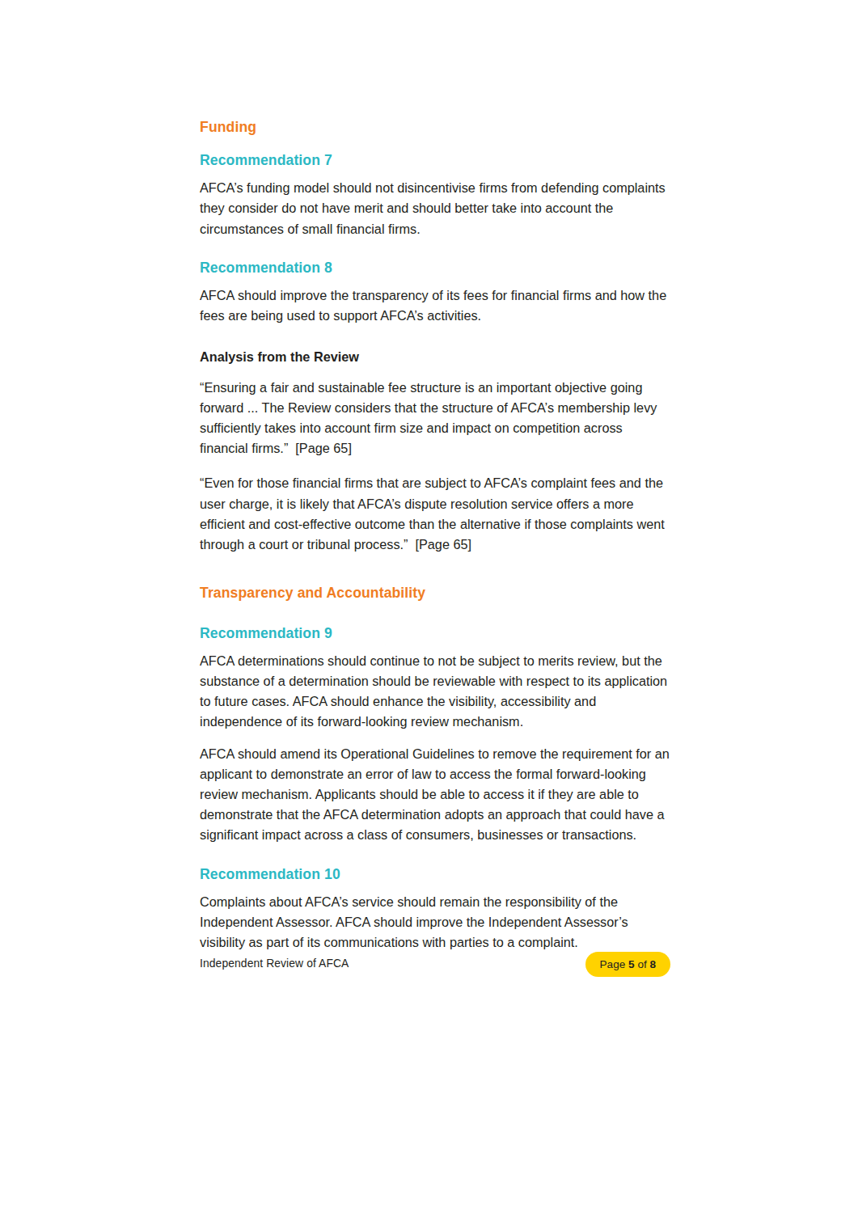Funding
Recommendation 7
AFCA’s funding model should not disincentivise firms from defending complaints they consider do not have merit and should better take into account the circumstances of small financial firms.
Recommendation 8
AFCA should improve the transparency of its fees for financial firms and how the fees are being used to support AFCA’s activities.
Analysis from the Review
“Ensuring a fair and sustainable fee structure is an important objective going forward ... The Review considers that the structure of AFCA’s membership levy sufficiently takes into account firm size and impact on competition across financial firms.” [Page 65]
“Even for those financial firms that are subject to AFCA’s complaint fees and the user charge, it is likely that AFCA’s dispute resolution service offers a more efficient and cost-effective outcome than the alternative if those complaints went through a court or tribunal process.” [Page 65]
Transparency and Accountability
Recommendation 9
AFCA determinations should continue to not be subject to merits review, but the substance of a determination should be reviewable with respect to its application to future cases. AFCA should enhance the visibility, accessibility and independence of its forward-looking review mechanism.
AFCA should amend its Operational Guidelines to remove the requirement for an applicant to demonstrate an error of law to access the formal forward-looking review mechanism. Applicants should be able to access it if they are able to demonstrate that the AFCA determination adopts an approach that could have a significant impact across a class of consumers, businesses or transactions.
Recommendation 10
Complaints about AFCA’s service should remain the responsibility of the Independent Assessor. AFCA should improve the Independent Assessor’s visibility as part of its communications with parties to a complaint.
Independent Review of AFCA Page 5 of 8